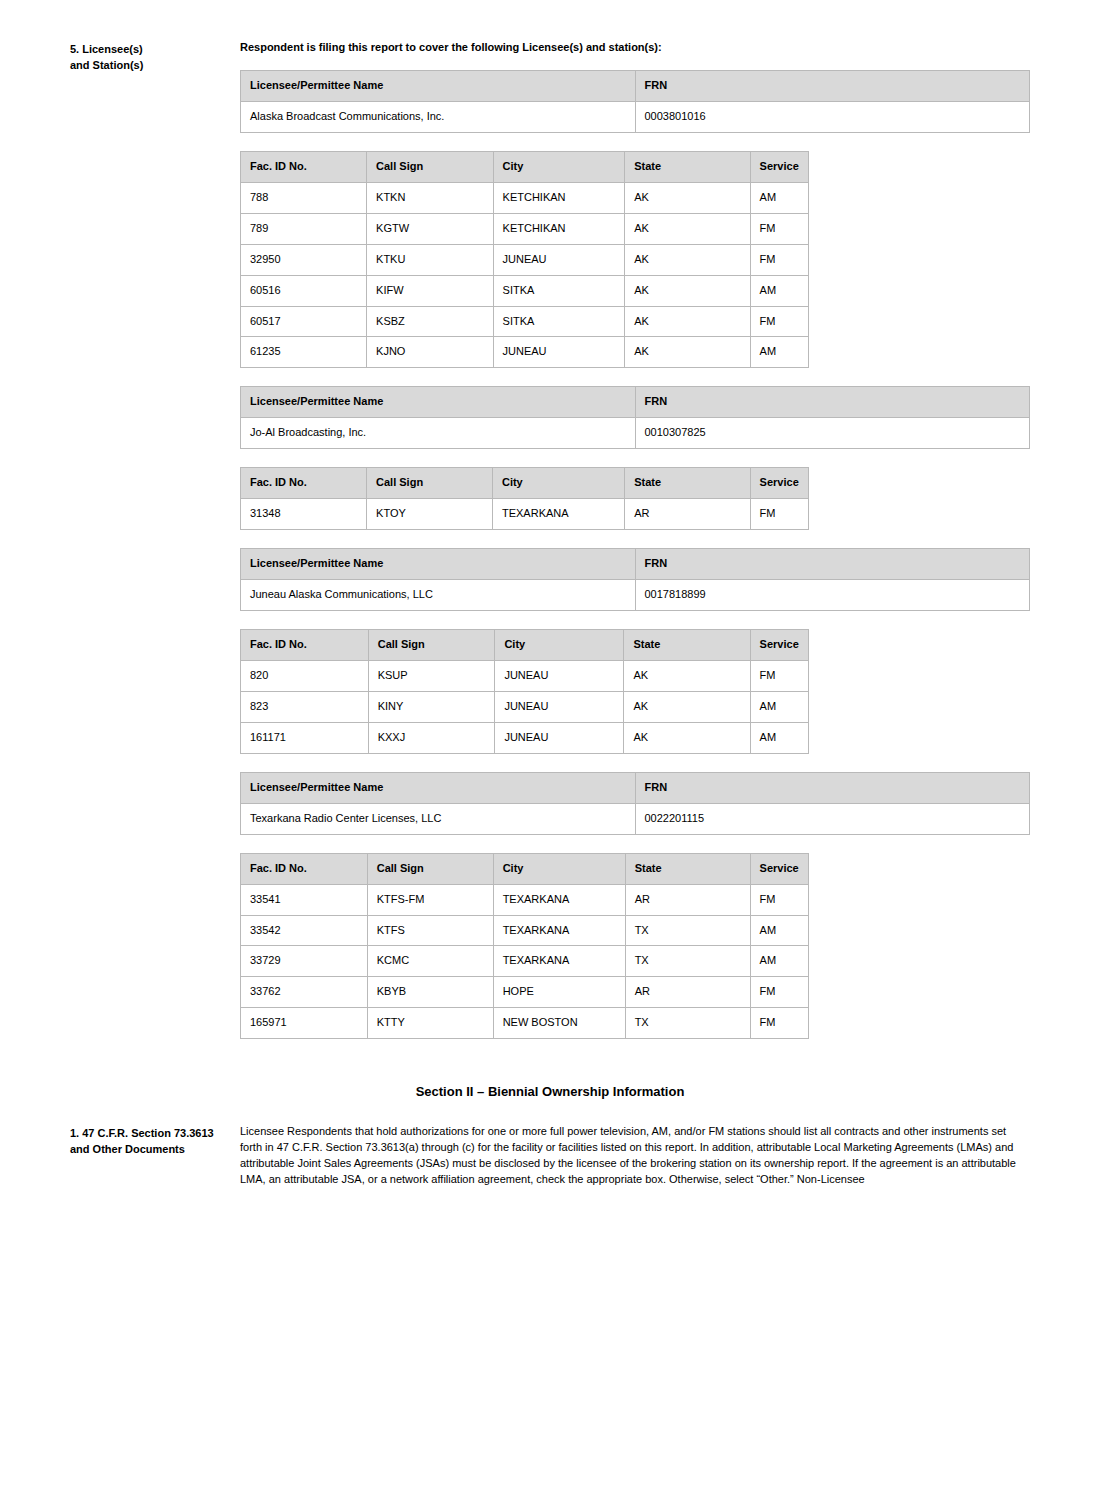5. Licensee(s)
and Station(s)
Respondent is filing this report to cover the following Licensee(s) and station(s):
| Licensee/Permittee Name | FRN |
| --- | --- |
| Alaska Broadcast Communications, Inc. | 0003801016 |
| Fac. ID No. | Call Sign | City | State | Service |
| --- | --- | --- | --- | --- |
| 788 | KTKN | KETCHIKAN | AK | AM |
| 789 | KGTW | KETCHIKAN | AK | FM |
| 32950 | KTKU | JUNEAU | AK | FM |
| 60516 | KIFW | SITKA | AK | AM |
| 60517 | KSBZ | SITKA | AK | FM |
| 61235 | KJNO | JUNEAU | AK | AM |
| Licensee/Permittee Name | FRN |
| --- | --- |
| Jo-Al Broadcasting, Inc. | 0010307825 |
| Fac. ID No. | Call Sign | City | State | Service |
| --- | --- | --- | --- | --- |
| 31348 | KTOY | TEXARKANA | AR | FM |
| Licensee/Permittee Name | FRN |
| --- | --- |
| Juneau Alaska Communications, LLC | 0017818899 |
| Fac. ID No. | Call Sign | City | State | Service |
| --- | --- | --- | --- | --- |
| 820 | KSUP | JUNEAU | AK | FM |
| 823 | KINY | JUNEAU | AK | AM |
| 161171 | KXXJ | JUNEAU | AK | AM |
| Licensee/Permittee Name | FRN |
| --- | --- |
| Texarkana Radio Center Licenses, LLC | 0022201115 |
| Fac. ID No. | Call Sign | City | State | Service |
| --- | --- | --- | --- | --- |
| 33541 | KTFS-FM | TEXARKANA | AR | FM |
| 33542 | KTFS | TEXARKANA | TX | AM |
| 33729 | KCMC | TEXARKANA | TX | AM |
| 33762 | KBYB | HOPE | AR | FM |
| 165971 | KTTY | NEW BOSTON | TX | FM |
Section II – Biennial Ownership Information
1. 47 C.F.R. Section 73.3613 and Other Documents
Licensee Respondents that hold authorizations for one or more full power television, AM, and/or FM stations should list all contracts and other instruments set forth in 47 C.F.R. Section 73.3613(a) through (c) for the facility or facilities listed on this report. In addition, attributable Local Marketing Agreements (LMAs) and attributable Joint Sales Agreements (JSAs) must be disclosed by the licensee of the brokering station on its ownership report. If the agreement is an attributable LMA, an attributable JSA, or a network affiliation agreement, check the appropriate box. Otherwise, select “Other.” Non-Licensee